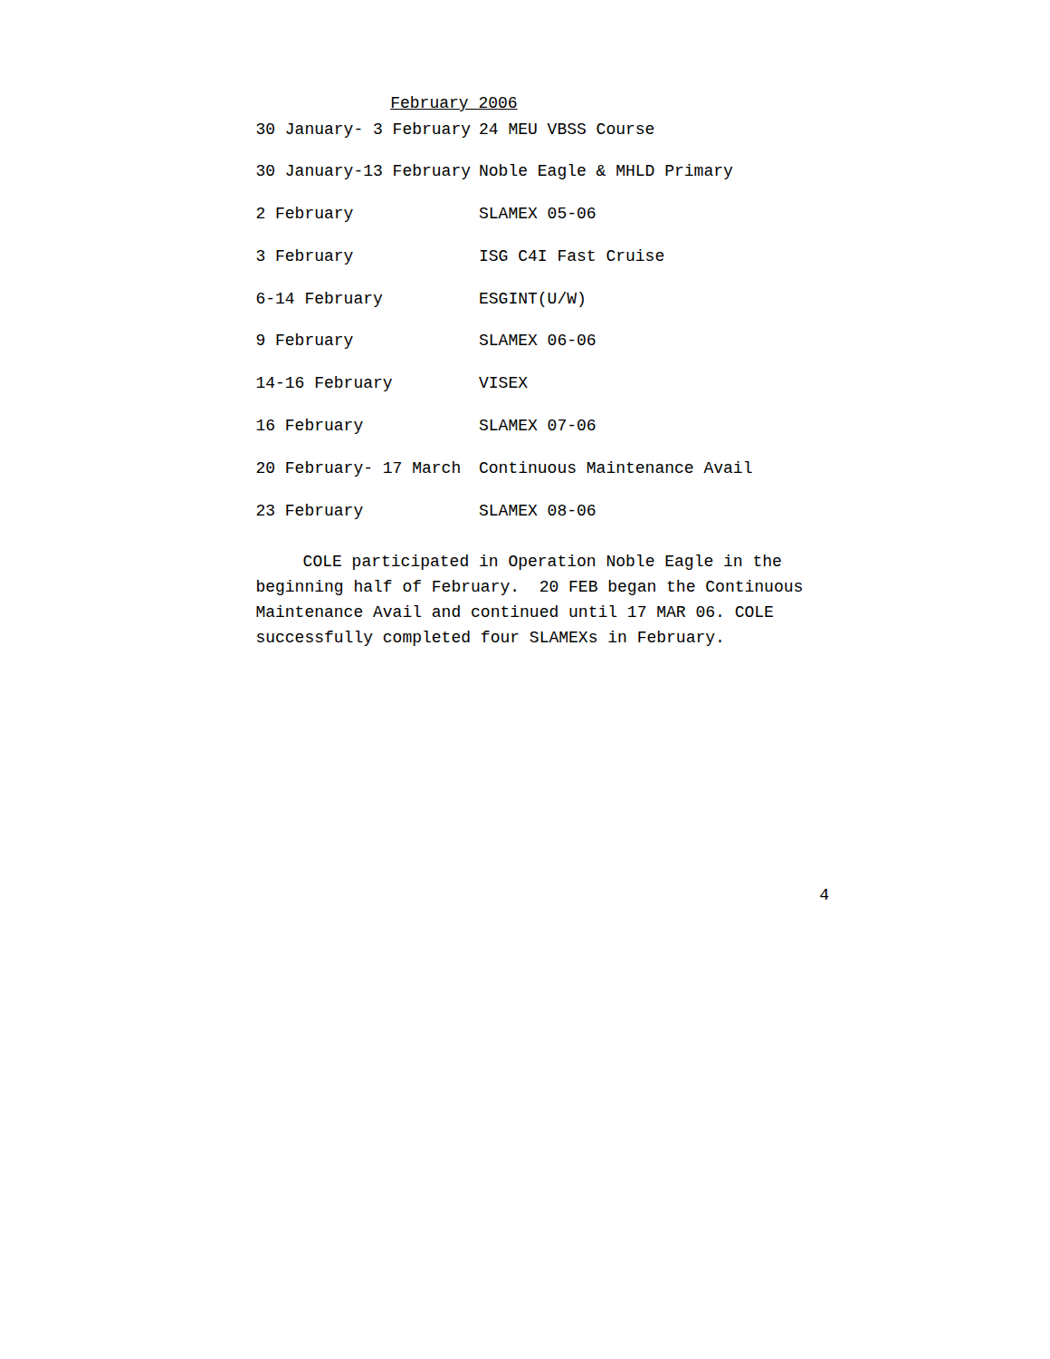February 2006
| 30 January- 3 February | 24 MEU VBSS Course |
| 30 January-13 February | Noble Eagle & MHLD Primary |
| 2 February | SLAMEX 05-06 |
| 3 February | ISG C4I Fast Cruise |
| 6-14 February | ESGINT(U/W) |
| 9 February | SLAMEX 06-06 |
| 14-16 February | VISEX |
| 16 February | SLAMEX 07-06 |
| 20 February- 17 March | Continuous Maintenance Avail |
| 23 February | SLAMEX 08-06 |
COLE participated in Operation Noble Eagle in the beginning half of February. 20 FEB began the Continuous Maintenance Avail and continued until 17 MAR 06. COLE successfully completed four SLAMEXs in February.
4